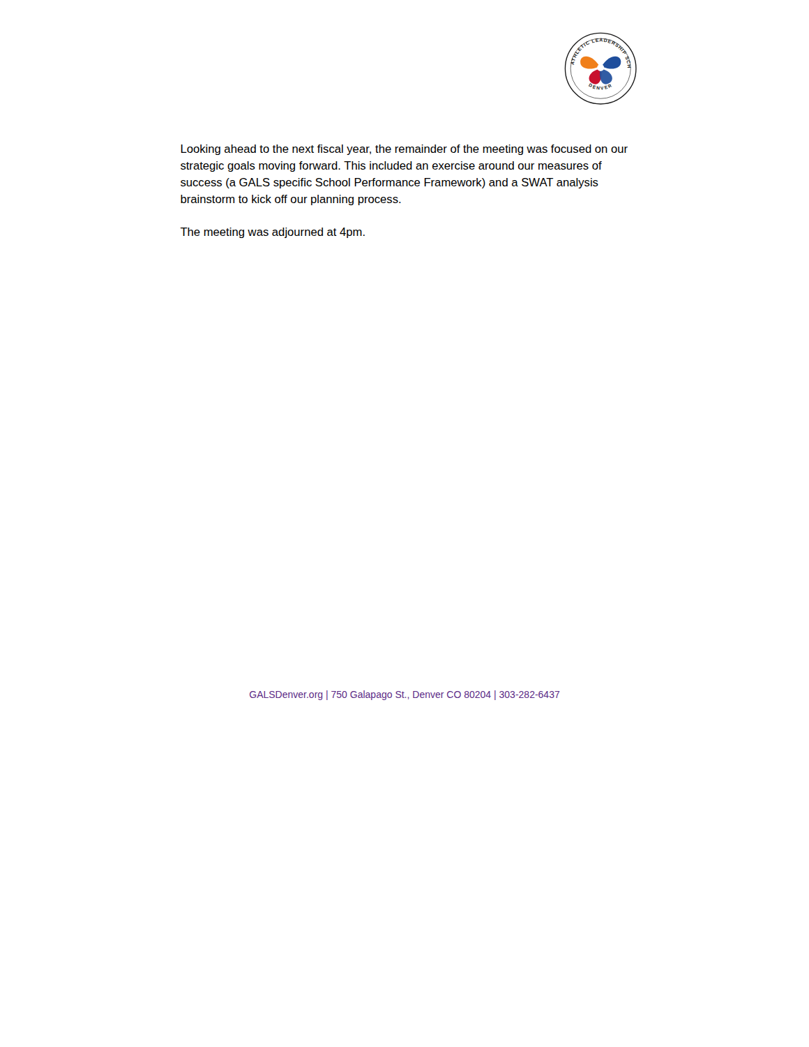GIRLS ATHLETIC LEADERSHIP SCHOOLS DENVER
Looking ahead to the next fiscal year, the remainder of the meeting was focused on our strategic goals moving forward. This included an exercise around our measures of success (a GALS specific School Performance Framework) and a SWAT analysis brainstorm to kick off our planning process.
The meeting was adjourned at 4pm.
GALSDenver.org | 750 Galapago St., Denver CO 80204 | 303-282-6437